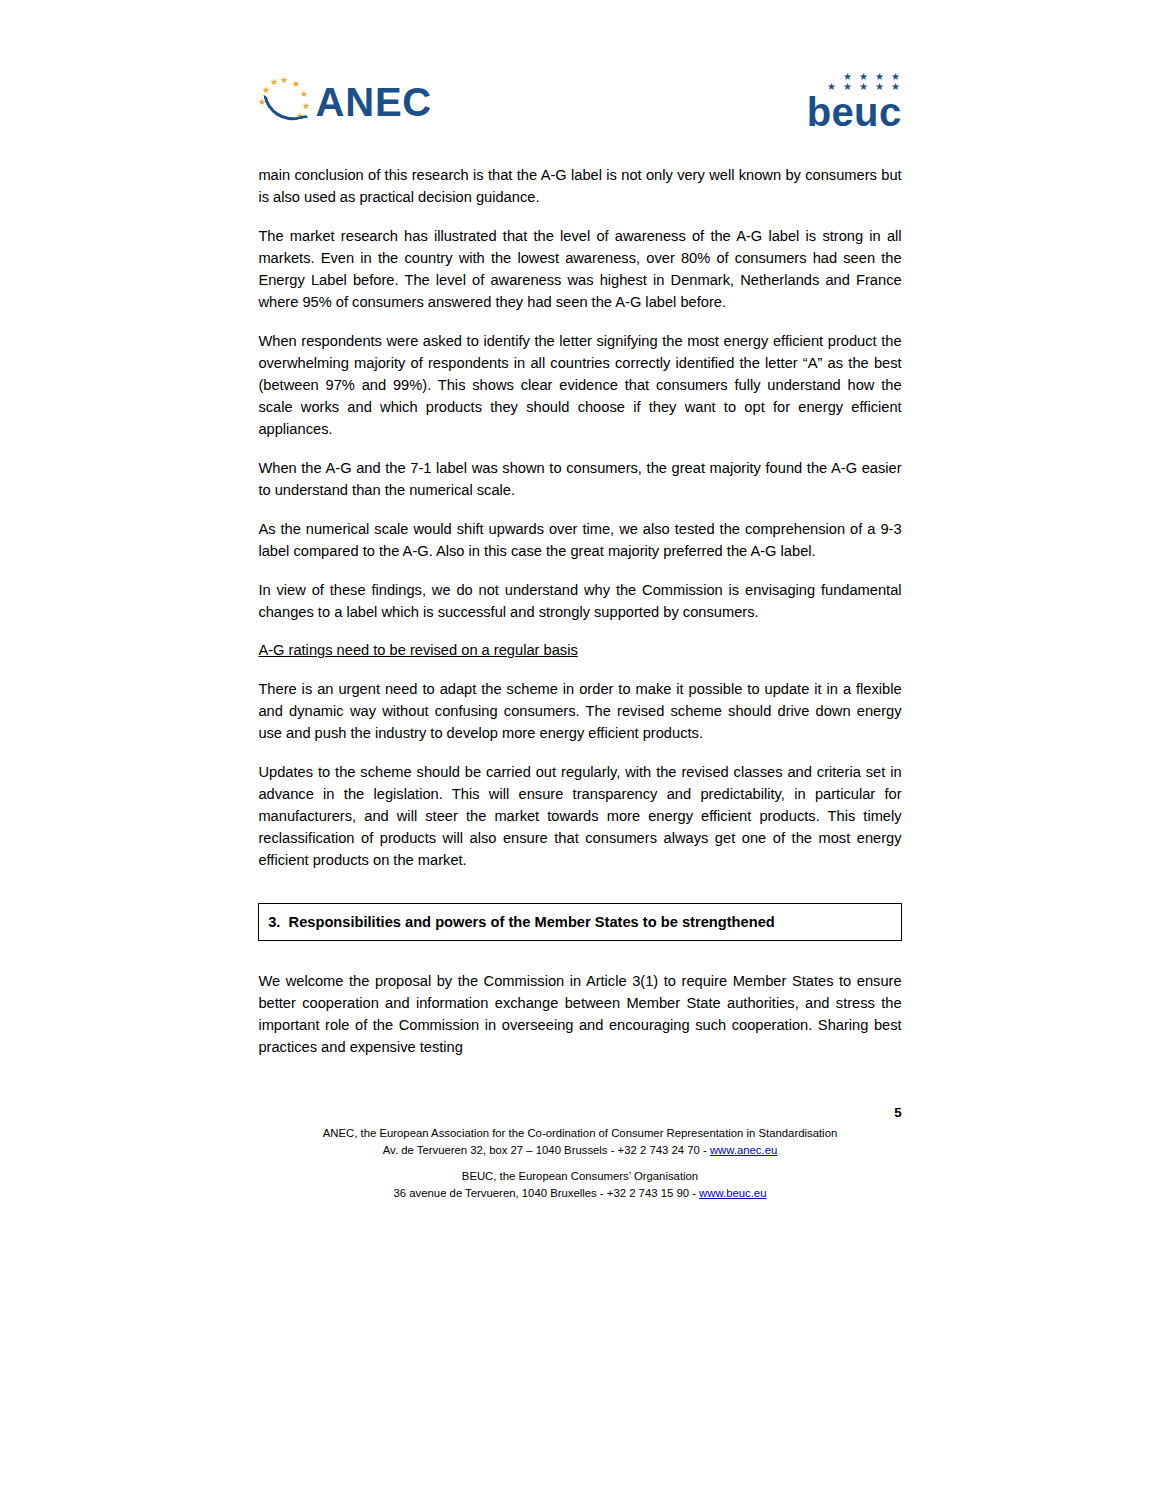★ ★ ★ ★ ★ ★ ★ ★
ANEC
★ ★ ★ ★
★ ★ ★ ★ ★
beuc
main conclusion of this research is that the A-G label is not only very well known by consumers but is also used as practical decision guidance.
The market research has illustrated that the level of awareness of the A-G label is strong in all markets. Even in the country with the lowest awareness, over 80% of consumers had seen the Energy Label before. The level of awareness was highest in Denmark, Netherlands and France where 95% of consumers answered they had seen the A-G label before.
When respondents were asked to identify the letter signifying the most energy efficient product the overwhelming majority of respondents in all countries correctly identified the letter “A” as the best (between 97% and 99%). This shows clear evidence that consumers fully understand how the scale works and which products they should choose if they want to opt for energy efficient appliances.
When the A-G and the 7-1 label was shown to consumers, the great majority found the A-G easier to understand than the numerical scale.
As the numerical scale would shift upwards over time, we also tested the comprehension of a 9-3 label compared to the A-G. Also in this case the great majority preferred the A-G label.
In view of these findings, we do not understand why the Commission is envisaging fundamental changes to a label which is successful and strongly supported by consumers.
A-G ratings need to be revised on a regular basis
There is an urgent need to adapt the scheme in order to make it possible to update it in a flexible and dynamic way without confusing consumers. The revised scheme should drive down energy use and push the industry to develop more energy efficient products.
Updates to the scheme should be carried out regularly, with the revised classes and criteria set in advance in the legislation. This will ensure transparency and predictability, in particular for manufacturers, and will steer the market towards more energy efficient products. This timely reclassification of products will also ensure that consumers always get one of the most energy efficient products on the market.
3. Responsibilities and powers of the Member States to be strengthened
We welcome the proposal by the Commission in Article 3(1) to require Member States to ensure better cooperation and information exchange between Member State authorities, and stress the important role of the Commission in overseeing and encouraging such cooperation. Sharing best practices and expensive testing
5
ANEC, the European Association for the Co-ordination of Consumer Representation in Standardisation
Av. de Tervueren 32, box 27 – 1040 Brussels - +32 2 743 24 70 - www.anec.eu
BEUC, the European Consumers’ Organisation
36 avenue de Tervueren, 1040 Bruxelles - +32 2 743 15 90 - www.beuc.eu